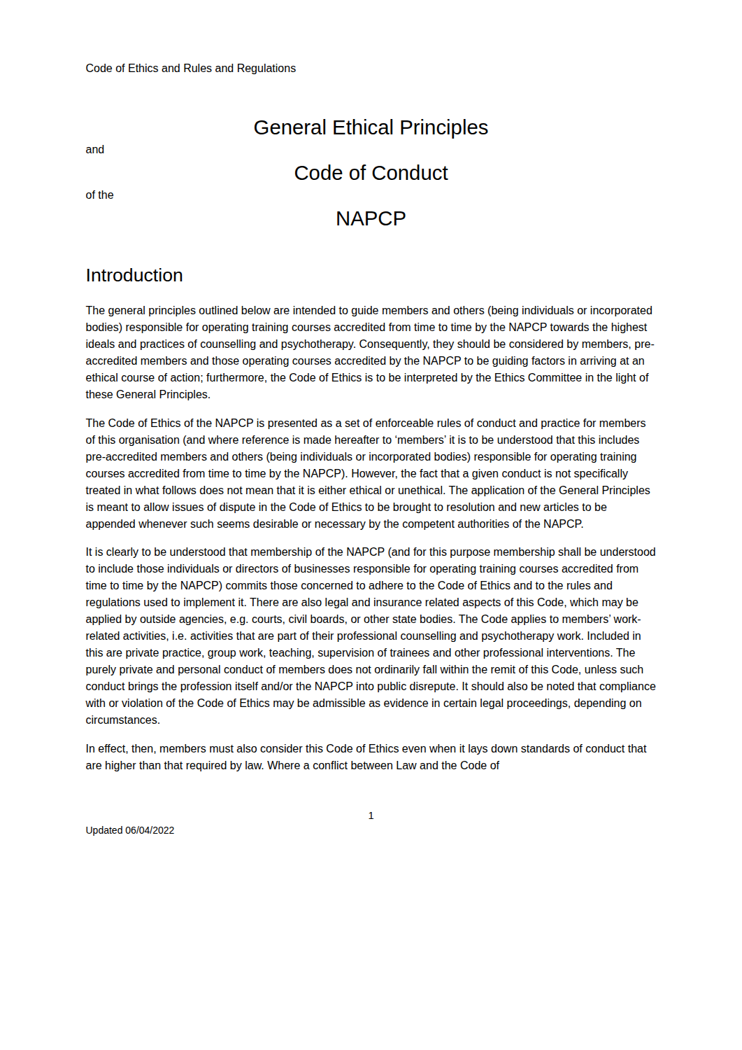Code of Ethics and Rules and Regulations
General Ethical Principles
and
Code of Conduct
of the
NAPCP
Introduction
The general principles outlined below are intended to guide members and others (being individuals or incorporated bodies) responsible for operating training courses accredited from time to time by the NAPCP towards the highest ideals and practices of counselling and psychotherapy. Consequently, they should be considered by members, pre-accredited members and those operating courses accredited by the NAPCP to be guiding factors in arriving at an ethical course of action; furthermore, the Code of Ethics is to be interpreted by the Ethics Committee in the light of these General Principles.
The Code of Ethics of the NAPCP is presented as a set of enforceable rules of conduct and practice for members of this organisation (and where reference is made hereafter to ‘members’ it is to be understood that this includes pre-accredited members and others (being individuals or incorporated bodies) responsible for operating training courses accredited from time to time by the NAPCP). However, the fact that a given conduct is not specifically treated in what follows does not mean that it is either ethical or unethical. The application of the General Principles is meant to allow issues of dispute in the Code of Ethics to be brought to resolution and new articles to be appended whenever such seems desirable or necessary by the competent authorities of the NAPCP.
It is clearly to be understood that membership of the NAPCP (and for this purpose membership shall be understood to include those individuals or directors of businesses responsible for operating training courses accredited from time to time by the NAPCP) commits those concerned to adhere to the Code of Ethics and to the rules and regulations used to implement it. There are also legal and insurance related aspects of this Code, which may be applied by outside agencies, e.g. courts, civil boards, or other state bodies. The Code applies to members’ work-related activities, i.e. activities that are part of their professional counselling and psychotherapy work. Included in this are private practice, group work, teaching, supervision of trainees and other professional interventions. The purely private and personal conduct of members does not ordinarily fall within the remit of this Code, unless such conduct brings the profession itself and/or the NAPCP into public disrepute. It should also be noted that compliance with or violation of the Code of Ethics may be admissible as evidence in certain legal proceedings, depending on circumstances.
In effect, then, members must also consider this Code of Ethics even when it lays down standards of conduct that are higher than that required by law. Where a conflict between Law and the Code of
1
Updated 06/04/2022